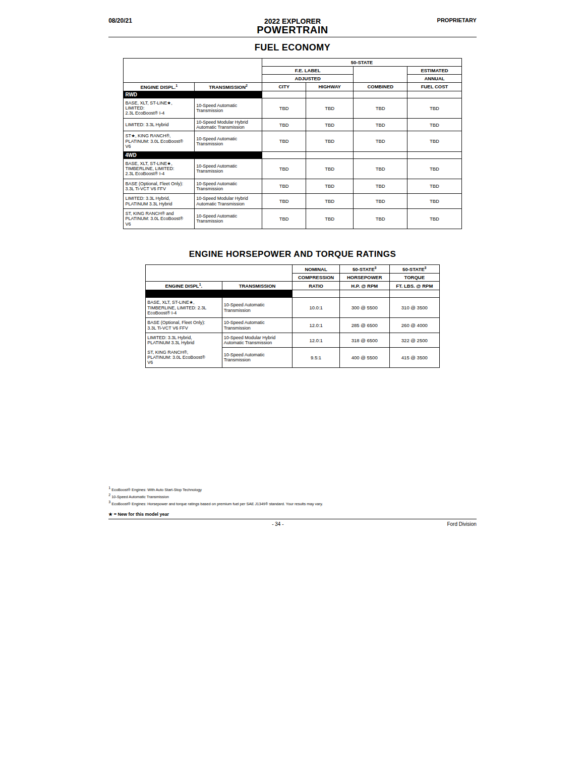08/20/21
2022 EXPLORER
PROPRIETARY
POWERTRAIN
FUEL ECONOMY
| | | 50-STATE |
| | | F.E. LABEL | | ESTIMATED |
| | | ADJUSTED | ANNUAL |
| ENGINE DISPL. 1 | TRANSMISSION 2 | CITY | HIGHWAY | COMBINED | FUEL COST |
| RWD | | | | |
| BASE, XLT, ST-LINE ★ , LIMITED: 2.3L EcoBoost® I-4 | 10-Speed Automatic Transmission | TBD | TBD | TBD | TBD |
| LIMITED: 3.3L Hybrid | 10-Speed Modular Hybrid Automatic Transmission | TBD | TBD | TBD | TBD |
| ST ★ , KING RANCH®, PLATINUM: 3.0L EcoBoost® V6 | 10-Speed Automatic Transmission | TBD | TBD | TBD | TBD |
| 4WD | | | | |
| BASE, XLT, ST-LINE ★ , TIMBERLINE, LIMITED: 2.3L EcoBoost® I-4 | 10-Speed Automatic Transmission | TBD | TBD | TBD | TBD |
| BASE (Optional, Fleet Only): 3.3L Ti-VCT V6 FFV | 10-Speed Automatic Transmission | TBD | TBD | TBD | TBD |
| LIMITED: 3.3L Hybrid, PLATINUM 3.3L Hybrid | 10-Speed Modular Hybrid Automatic Transmission | TBD | TBD | TBD | TBD |
| ST, KING RANCH® and PLATINUM: 3.0L EcoBoost® V6 | 10-Speed Automatic Transmission | TBD | TBD | TBD | TBD |
ENGINE HORSEPOWER AND TORQUE RATINGS
| | | NOMINAL | 50-STATE 3 | 50-STATE 3 |
| | | COMPRESSION | HORSEPOWER | TORQUE |
| ENGINE DISPL 1 . | TRANSMISSION | RATIO | H.P. @ RPM | FT. LBS. @ RPM |
| BASE, XLT, ST-LINE ★ , TIMBERLINE, LIMITED: 2.3L EcoBoost® I-4 | 10-Speed Automatic Transmission | 10.0:1 | 300 @ 5500 | 310 @ 3500 |
| BASE (Optional, Fleet Only): 3.3L Ti-VCT V6 FFV | 10-Speed Automatic Transmission | 12.0:1 | 285 @ 6500 | 260 @ 4000 |
| LIMITED: 3.3L Hybrid, PLATINUM 3.3L Hybrid | 10-Speed Modular Hybrid Automatic Transmission | 12.0:1 | 318 @ 6500 | 322 @ 2500 |
| ST, KING RANCH®, PLATINUM: 3.0L EcoBoost® V6 | 10-Speed Automatic Transmission | 9.5:1 | 400 @ 5500 | 415 @ 3500 |
1 EcoBoost® Engines: With Auto Start-Stop Technology
2 10-Speed Automatic Transmission
3 EcoBoost® Engines: Horsepower and torque ratings based on premium fuel per SAE J1349® standard. Your results may vary.
★ = New for this model year
- 34 -
Ford Division